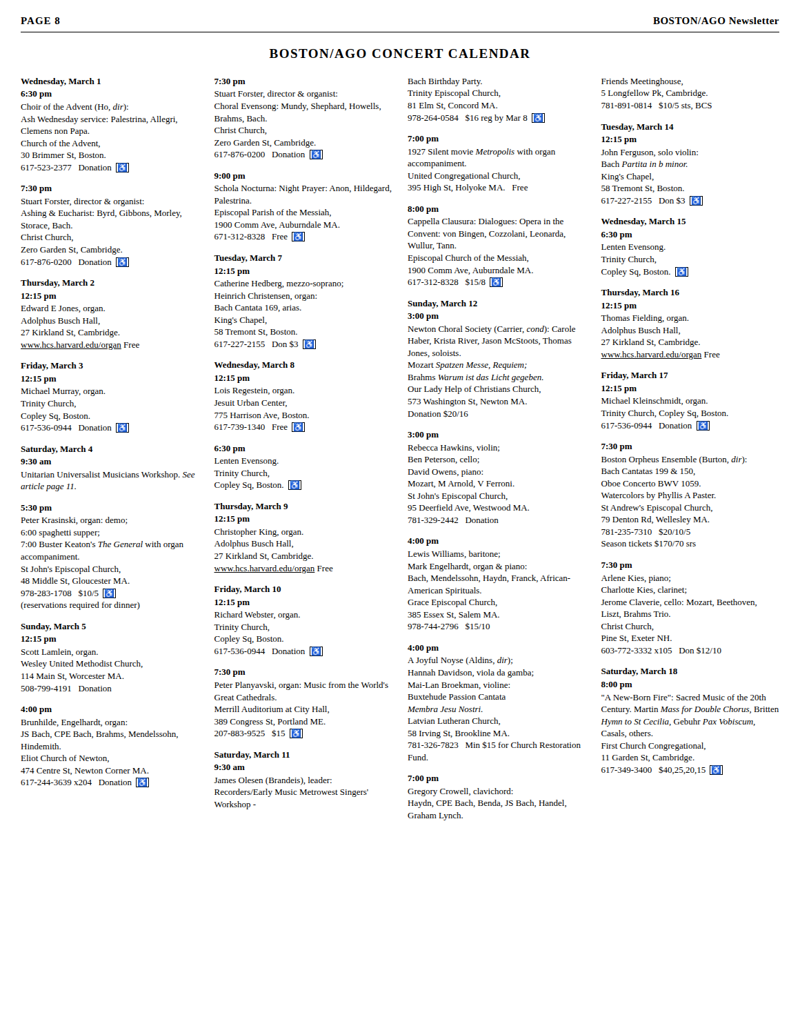PAGE 8 BOSTON/AGO Newsletter
BOSTON/AGO CONCERT CALENDAR
Wednesday, March 1
6:30 pm
Choir of the Advent (Ho, dir):
Ash Wednesday service: Palestrina, Allegri, Clemens non Papa.
Church of the Advent,
30 Brimmer St, Boston.
617-523-2377 Donation
7:30 pm
Stuart Forster, director & organist:
Ashing & Eucharist: Byrd, Gibbons, Morley, Storace, Bach.
Christ Church,
Zero Garden St, Cambridge.
617-876-0200 Donation
Thursday, March 2
12:15 pm
Edward E Jones, organ.
Adolphus Busch Hall,
27 Kirkland St, Cambridge.
www.hcs.harvard.edu/organ Free
Friday, March 3
12:15 pm
Michael Murray, organ.
Trinity Church,
Copley Sq, Boston.
617-536-0944 Donation
Saturday, March 4
9:30 am
Unitarian Universalist Musicians Workshop. See article page 11.
5:30 pm
Peter Krasinski, organ: demo;
6:00 spaghetti supper;
7:00 Buster Keaton's The General with organ accompaniment.
St John's Episcopal Church,
48 Middle St, Gloucester MA.
978-283-1708 $10/5
(reservations required for dinner)
Sunday, March 5
12:15 pm
Scott Lamlein, organ.
Wesley United Methodist Church,
114 Main St, Worcester MA.
508-799-4191 Donation
4:00 pm
Brunhilde, Engelhardt, organ:
JS Bach, CPE Bach, Brahms, Mendelssohn, Hindemith.
Eliot Church of Newton,
474 Centre St, Newton Corner MA.
617-244-3639 x204 Donation
7:30 pm
Stuart Forster, director & organist:
Choral Evensong: Mundy, Shephard, Howells, Brahms, Bach.
Christ Church,
Zero Garden St, Cambridge.
617-876-0200 Donation
9:00 pm
Schola Nocturna: Night Prayer: Anon, Hildegard, Palestrina.
Episcopal Parish of the Messiah,
1900 Comm Ave, Auburndale MA.
671-312-8328 Free
Tuesday, March 7
12:15 pm
Catherine Hedberg, mezzo-soprano;
Heinrich Christensen, organ:
Bach Cantata 169, arias.
King's Chapel,
58 Tremont St, Boston.
617-227-2155 Don $3
Wednesday, March 8
12:15 pm
Lois Regestein, organ.
Jesuit Urban Center,
775 Harrison Ave, Boston.
617-739-1340 Free
6:30 pm
Lenten Evensong.
Trinity Church,
Copley Sq, Boston.
Thursday, March 9
12:15 pm
Christopher King, organ.
Adolphus Busch Hall,
27 Kirkland St, Cambridge.
www.hcs.harvard.edu/organ Free
Friday, March 10
12:15 pm
Richard Webster, organ.
Trinity Church,
Copley Sq, Boston.
617-536-0944 Donation
7:30 pm
Peter Planyavski, organ: Music from the World's Great Cathedrals.
Merrill Auditorium at City Hall,
389 Congress St, Portland ME.
207-883-9525 $15
Saturday, March 11
9:30 am
James Olesen (Brandeis), leader: Recorders/Early Music Metrowest Singers' Workshop -
Bach Birthday Party.
Trinity Episcopal Church,
81 Elm St, Concord MA.
978-264-0584 $16 reg by Mar 8
7:00 pm
1927 Silent movie Metropolis with organ accompaniment.
United Congregational Church,
395 High St, Holyoke MA. Free
8:00 pm
Cappella Clausura: Dialogues: Opera in the Convent: von Bingen, Cozzolani, Leonarda, Wullur, Tann.
Episcopal Church of the Messiah,
1900 Comm Ave, Auburndale MA.
617-312-8328 $15/8
Sunday, March 12
3:00 pm
Newton Choral Society (Carrier, cond): Carole Haber, Krista River, Jason McStoots, Thomas Jones, soloists.
Mozart Spatzen Messe, Requiem;
Brahms Warum ist das Licht gegeben.
Our Lady Help of Christians Church,
573 Washington St, Newton MA.
Donation $20/16
3:00 pm
Rebecca Hawkins, violin;
Ben Peterson, cello;
David Owens, piano:
Mozart, M Arnold, V Ferroni.
St John's Episcopal Church,
95 Deerfield Ave, Westwood MA.
781-329-2442 Donation
4:00 pm
Lewis Williams, baritone;
Mark Engelhardt, organ & piano:
Bach, Mendelssohn, Haydn, Franck, African-American Spirituals.
Grace Episcopal Church,
385 Essex St, Salem MA.
978-744-2796 $15/10
4:00 pm
A Joyful Noyse (Aldins, dir);
Hannah Davidson, viola da gamba;
Mai-Lan Broekman, violine:
Buxtehude Passion Cantata
Membra Jesu Nostri.
Latvian Lutheran Church,
58 Irving St, Brookline MA.
781-326-7823 Min $15 for Church Restoration Fund.
7:00 pm
Gregory Crowell, clavichord:
Haydn, CPE Bach, Benda, JS Bach, Handel, Graham Lynch.
Friends Meetinghouse,
5 Longfellow Pk, Cambridge.
781-891-0814 $10/5 sts, BCS
Tuesday, March 14
12:15 pm
John Ferguson, solo violin:
Bach Partita in b minor.
King's Chapel,
58 Tremont St, Boston.
617-227-2155 Don $3
Wednesday, March 15
6:30 pm
Lenten Evensong.
Trinity Church,
Copley Sq, Boston.
Thursday, March 16
12:15 pm
Thomas Fielding, organ.
Adolphus Busch Hall,
27 Kirkland St, Cambridge.
www.hcs.harvard.edu/organ Free
Friday, March 17
12:15 pm
Michael Kleinschmidt, organ.
Trinity Church, Copley Sq, Boston.
617-536-0944 Donation
7:30 pm
Boston Orpheus Ensemble (Burton, dir):
Bach Cantatas 199 & 150,
Oboe Concerto BWV 1059.
Watercolors by Phyllis A Paster.
St Andrew's Episcopal Church,
79 Denton Rd, Wellesley MA.
781-235-7310 $20/10/5
Season tickets $170/70 srs
7:30 pm
Arlene Kies, piano;
Charlotte Kies, clarinet;
Jerome Claverie, cello: Mozart, Beethoven, Liszt, Brahms Trio.
Christ Church,
Pine St, Exeter NH.
603-772-3332 x105 Don $12/10
Saturday, March 18
8:00 pm
"A New-Born Fire": Sacred Music of the 20th Century. Martin Mass for Double Chorus, Britten Hymn to St Cecilia, Gebuhr Pax Vobiscum, Casals, others.
First Church Congregational,
11 Garden St, Cambridge.
617-349-3400 $40,25,20,15